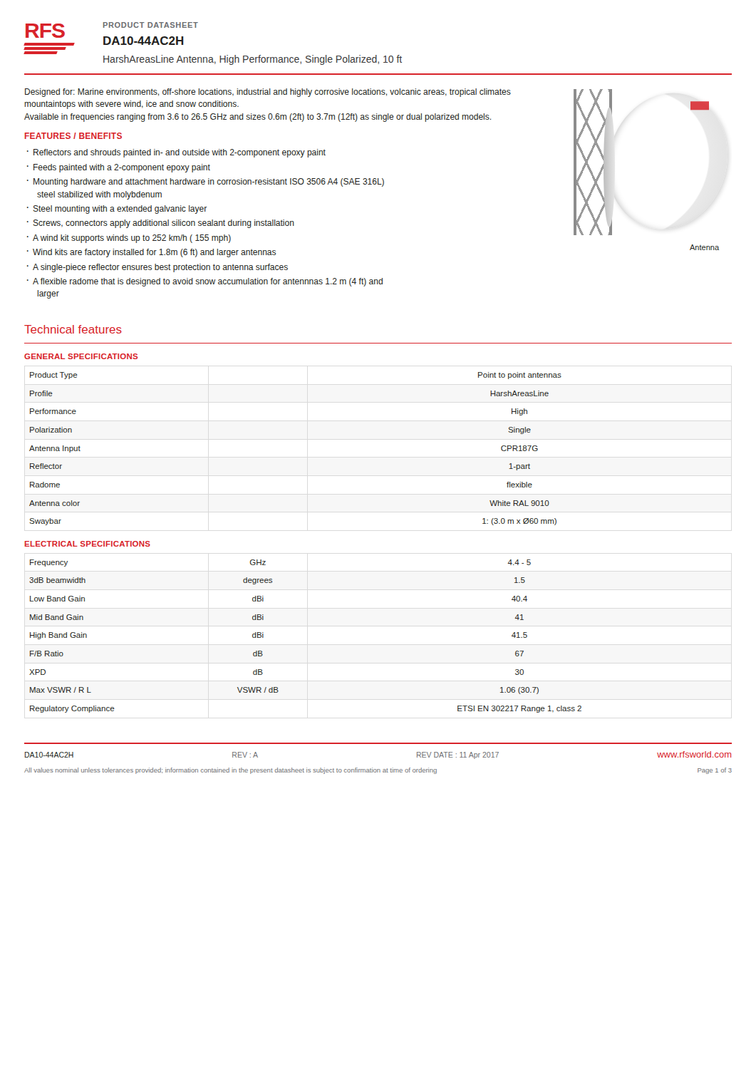RFS
Product Datasheet
DA10-44AC2H
HarshAreasLine Antenna, High Performance, Single Polarized, 10 ft
Designed for: Marine environments, off-shore locations, industrial and highly corrosive locations, volcanic areas, tropical climates mountaintops with severe wind, ice and snow conditions.
Available in frequencies ranging from 3.6 to 26.5 GHz and sizes 0.6m (2ft) to 3.7m (12ft) as single or dual polarized models.
FEATURES / BENEFITS
Reflectors and shrouds painted in- and outside with 2-component epoxy paint
Feeds painted with a 2-component epoxy paint
Mounting hardware and attachment hardware in corrosion-resistant ISO 3506 A4 (SAE 316L)steel stabilized with molybdenum
Steel mounting with a extended galvanic layer
Screws, connectors apply additional silicon sealant during installation
A wind kit supports winds up to 252 km/h ( 155 mph)
Wind kits are factory installed for 1.8m (6 ft) and larger antennas
A single-piece reflector ensures best protection to antenna surfaces
A flexible radome that is designed to avoid snow accumulation for antennnas 1.2 m (4 ft) andlarger
Antenna
Technical features
GENERAL SPECIFICATIONS
| Product Type | | Point to point antennas |
| Profile | | HarshAreasLine |
| Performance | | High |
| Polarization | | Single |
| Antenna Input | | CPR187G |
| Reflector | | 1-part |
| Radome | | flexible |
| Antenna color | | White RAL 9010 |
| Swaybar | | 1: (3.0 m x Ø60 mm) |
ELECTRICAL SPECIFICATIONS
| Frequency | GHz | 4.4 - 5 |
| 3dB beamwidth | degrees | 1.5 |
| Low Band Gain | dBi | 40.4 |
| Mid Band Gain | dBi | 41 |
| High Band Gain | dBi | 41.5 |
| F/B Ratio | dB | 67 |
| XPD | dB | 30 |
| Max VSWR / R L | VSWR / dB | 1.06 (30.7) |
| Regulatory Compliance | | ETSI EN 302217 Range 1, class 2 |
DA10-44AC2H REV : A REV DATE : 11 Apr 2017 www.rfsworld.com
All values nominal unless tolerances provided; information contained in the present datasheet is subject to confirmation at time of ordering
Page 1 of 3